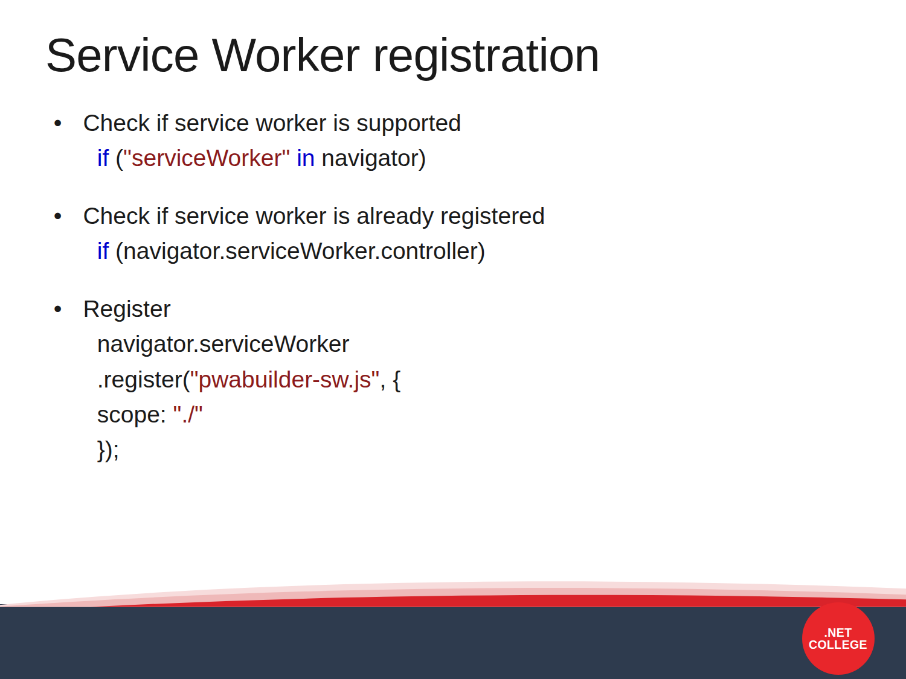Service Worker registration
Check if service worker is supported if ("serviceWorker" in navigator)
Check if service worker is already registered if (navigator.serviceWorker.controller)
Register navigator.serviceWorker .register("pwabuilder-sw.js", { scope: "./" });
.NET COLLEGE